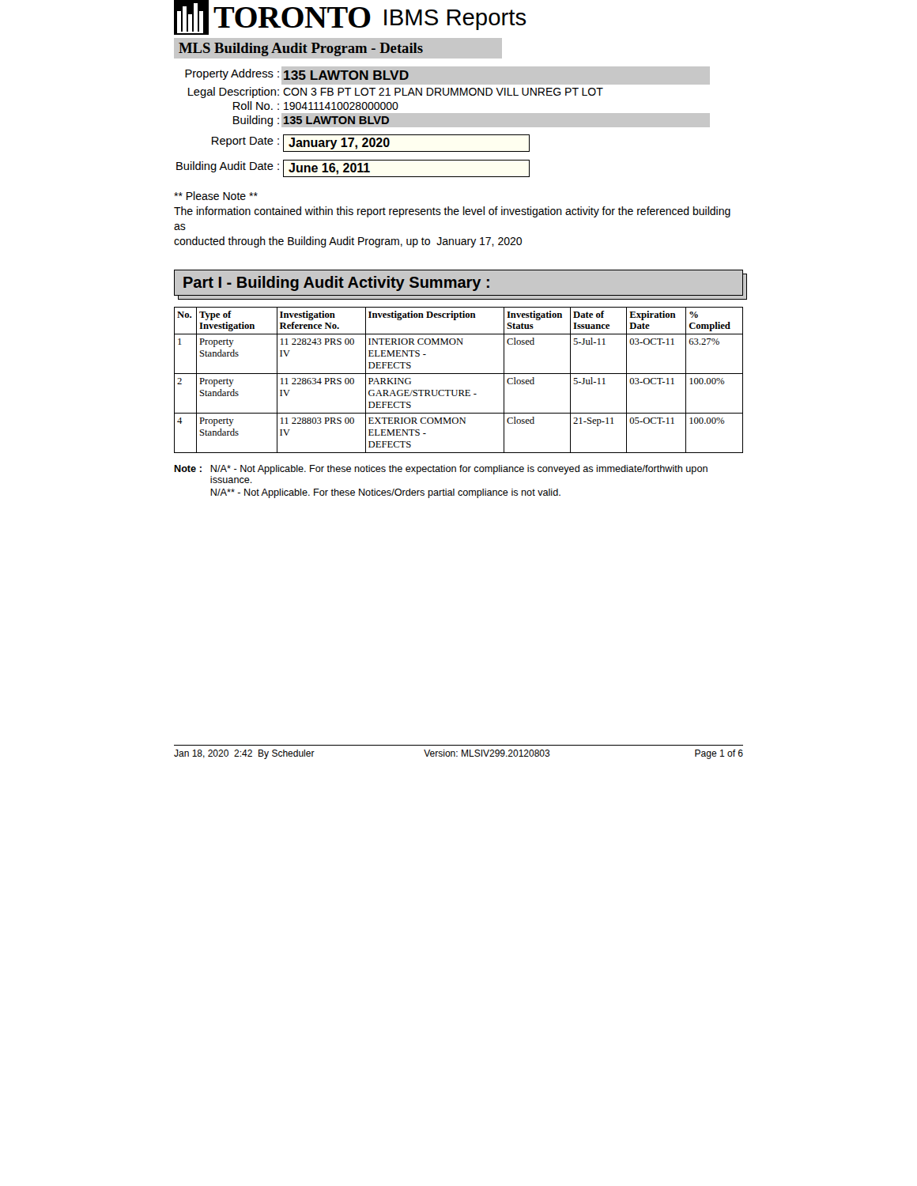TORONTO
IBMS Reports
MLS Building Audit Program - Details
| Property Address : | 135 LAWTON BLVD |
| Legal Description: | CON 3 FB PT LOT 21 PLAN DRUMMOND VILL UNREG PT LOT |
| Roll No. : | 1904111410028000000 |
| Building : | 135 LAWTON BLVD |
| Report Date : | January 17, 2020 |
| Building Audit Date : | June 16, 2011 |
** Please Note **
The information contained within this report represents the level of investigation activity for the referenced building as
conducted through the Building Audit Program, up to January 17, 2020
Part I - Building Audit Activity Summary :
| No. | Type of Investigation | Investigation Reference No. | Investigation Description | Investigation Status | Date of Issuance | Expiration Date | % Complied |
| --- | --- | --- | --- | --- | --- | --- | --- |
| 1 | Property Standards | 11 228243 PRS 00 IV | INTERIOR COMMON ELEMENTS - DEFECTS | Closed | 5-Jul-11 | 03-OCT-11 | 63.27% |
| 2 | Property Standards | 11 228634 PRS 00 IV | PARKING GARAGE/STRUCTURE - DEFECTS | Closed | 5-Jul-11 | 03-OCT-11 | 100.00% |
| 4 | Property Standards | 11 228803 PRS 00 IV | EXTERIOR COMMON ELEMENTS - DEFECTS | Closed | 21-Sep-11 | 05-OCT-11 | 100.00% |
| Note : | N/A* - Not Applicable. For these notices the expectation for compliance is conveyed as immediate/forthwith upon issuance. |
| | N/A** - Not Applicable. For these Notices/Orders partial compliance is not valid. |
Jan 18, 2020 2:42 By Scheduler
Version: MLSIV299.20120803
Page 1 of 6